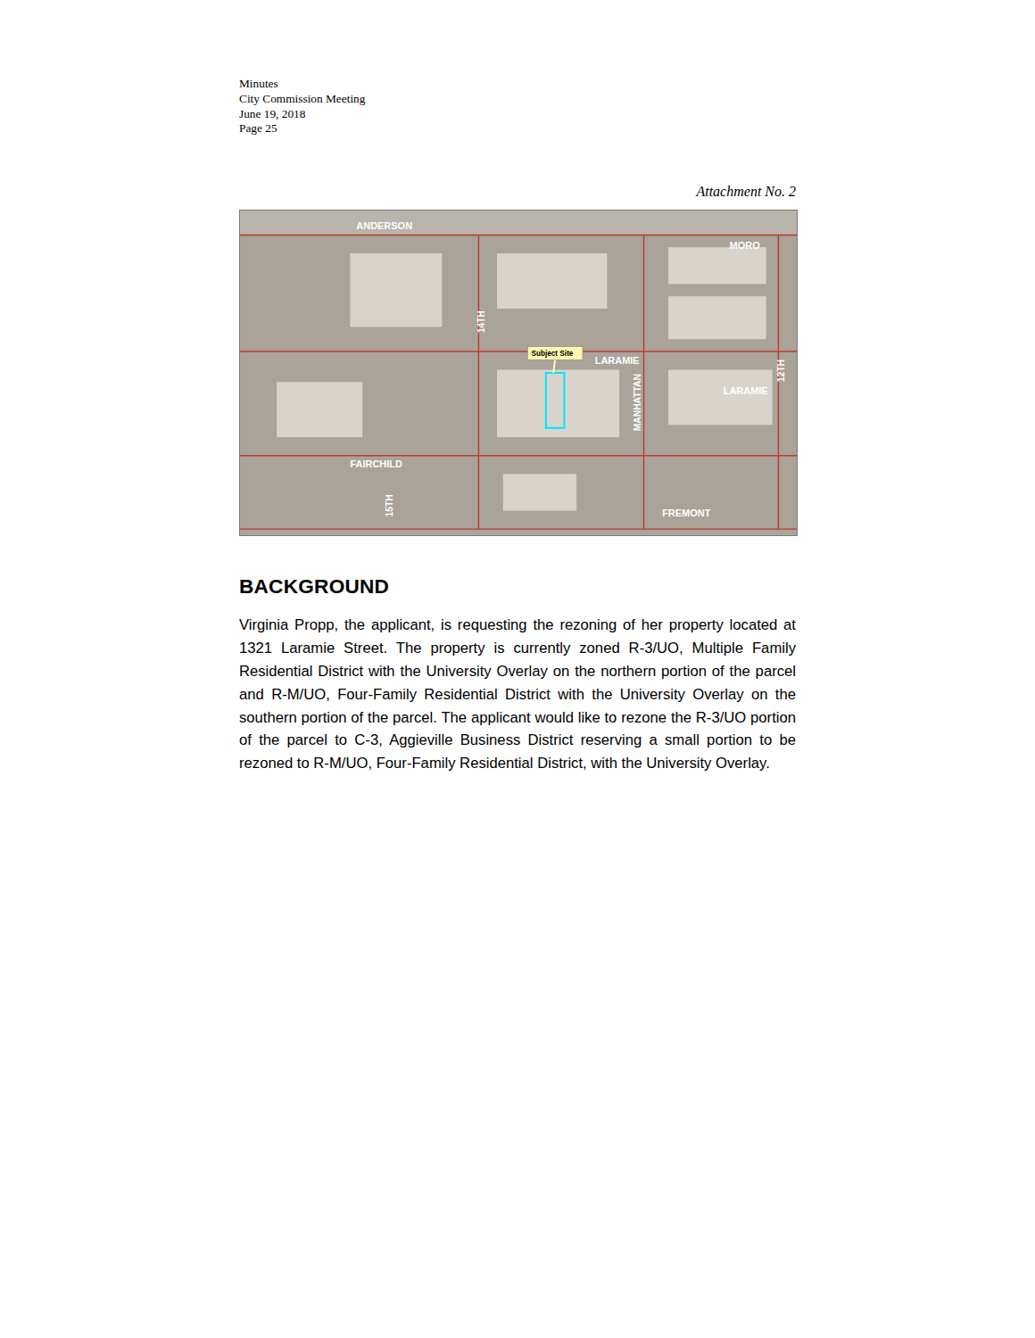Minutes
City Commission Meeting
June 19, 2018
Page 25
Attachment No. 2
BACKGROUND
Virginia Propp, the applicant, is requesting the rezoning of her property located at 1321 Laramie Street. The property is currently zoned R-3/UO, Multiple Family Residential District with the University Overlay on the northern portion of the parcel and R-M/UO, Four-Family Residential District with the University Overlay on the southern portion of the parcel. The applicant would like to rezone the R-3/UO portion of the parcel to C-3, Aggieville Business District reserving a small portion to be rezoned to R-M/UO, Four-Family Residential District, with the University Overlay.